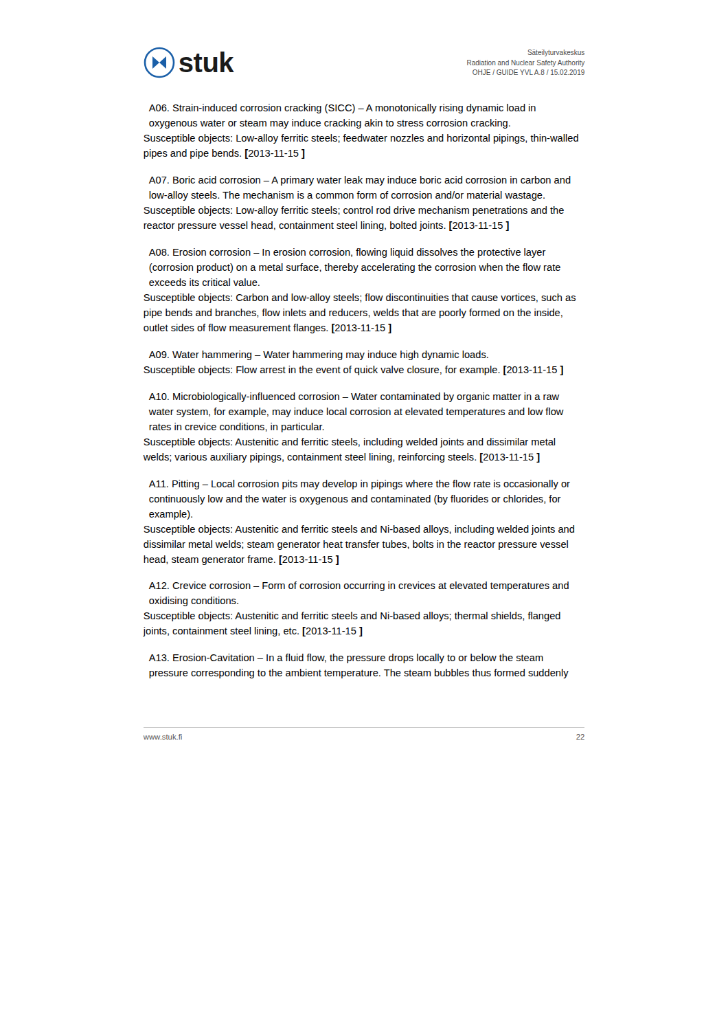stuk
Säteilyturvakeskus
Radiation and Nuclear Safety Authority
OHJE / GUIDE YVL A.8 / 15.02.2019
A06. Strain-induced corrosion cracking (SICC) – A monotonically rising dynamic load in oxygenous water or steam may induce cracking akin to stress corrosion cracking.
Susceptible objects: Low-alloy ferritic steels; feedwater nozzles and horizontal pipings, thin-walled pipes and pipe bends. [2013-11-15 ]
A07. Boric acid corrosion – A primary water leak may induce boric acid corrosion in carbon and low-alloy steels. The mechanism is a common form of corrosion and/or material wastage.
Susceptible objects: Low-alloy ferritic steels; control rod drive mechanism penetrations and the reactor pressure vessel head, containment steel lining, bolted joints. [2013-11-15 ]
A08. Erosion corrosion – In erosion corrosion, flowing liquid dissolves the protective layer (corrosion product) on a metal surface, thereby accelerating the corrosion when the flow rate exceeds its critical value.
Susceptible objects: Carbon and low-alloy steels; flow discontinuities that cause vortices, such as pipe bends and branches, flow inlets and reducers, welds that are poorly formed on the inside, outlet sides of flow measurement flanges. [2013-11-15 ]
A09. Water hammering – Water hammering may induce high dynamic loads.
Susceptible objects: Flow arrest in the event of quick valve closure, for example. [2013-11-15 ]
A10. Microbiologically-influenced corrosion – Water contaminated by organic matter in a raw water system, for example, may induce local corrosion at elevated temperatures and low flow rates in crevice conditions, in particular.
Susceptible objects: Austenitic and ferritic steels, including welded joints and dissimilar metal welds; various auxiliary pipings, containment steel lining, reinforcing steels. [2013-11-15 ]
A11. Pitting – Local corrosion pits may develop in pipings where the flow rate is occasionally or continuously low and the water is oxygenous and contaminated (by fluorides or chlorides, for example).
Susceptible objects: Austenitic and ferritic steels and Ni-based alloys, including welded joints and dissimilar metal welds; steam generator heat transfer tubes, bolts in the reactor pressure vessel head, steam generator frame. [2013-11-15 ]
A12. Crevice corrosion – Form of corrosion occurring in crevices at elevated temperatures and oxidising conditions.
Susceptible objects: Austenitic and ferritic steels and Ni-based alloys; thermal shields, flanged joints, containment steel lining, etc. [2013-11-15 ]
A13. Erosion-Cavitation – In a fluid flow, the pressure drops locally to or below the steam pressure corresponding to the ambient temperature. The steam bubbles thus formed suddenly
www.stuk.fi 22